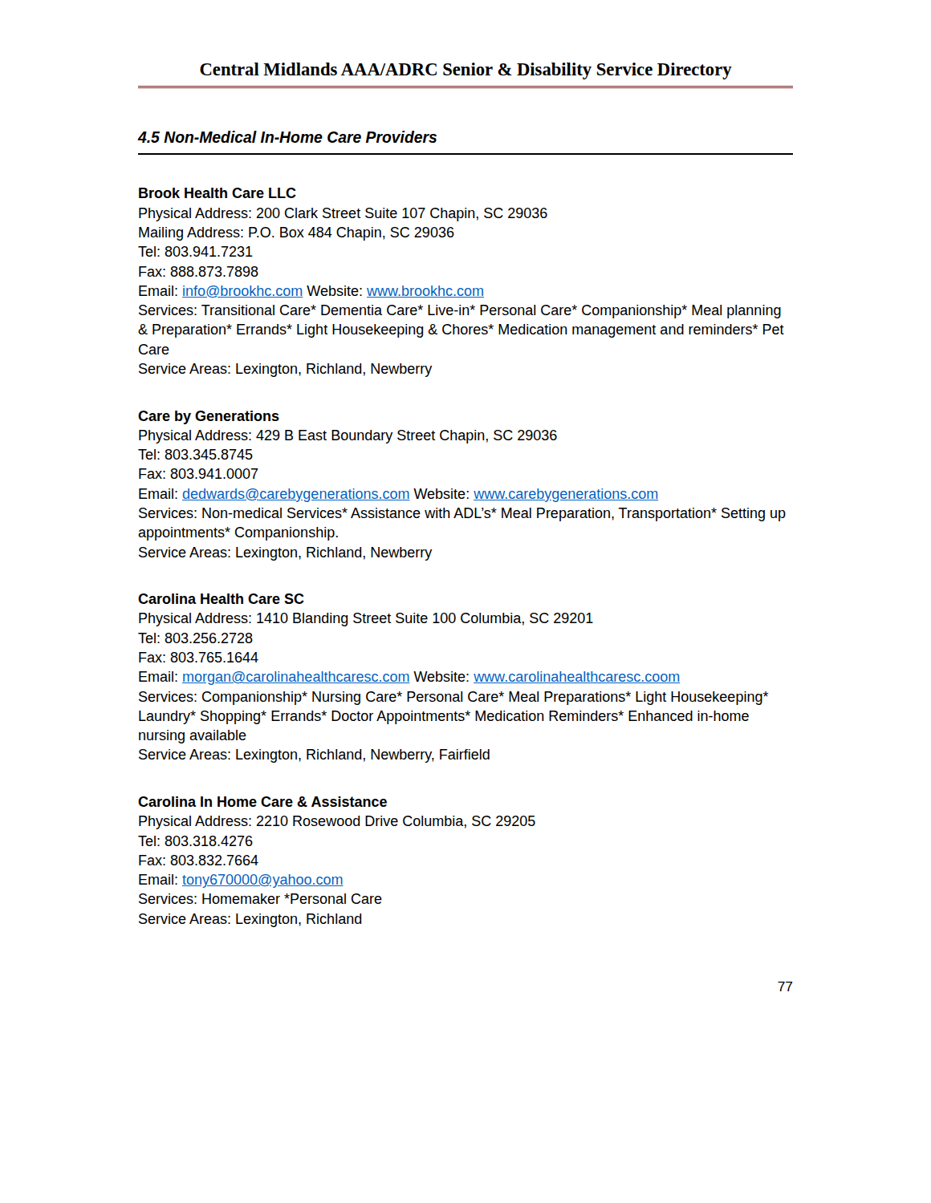Central Midlands AAA/ADRC Senior & Disability Service Directory
4.5 Non-Medical In-Home Care Providers
Brook Health Care LLC
Physical Address: 200 Clark Street Suite 107 Chapin, SC 29036
Mailing Address: P.O. Box 484 Chapin, SC 29036
Tel: 803.941.7231
Fax: 888.873.7898
Email: info@brookhc.com Website: www.brookhc.com
Services: Transitional Care* Dementia Care* Live-in* Personal Care* Companionship* Meal planning & Preparation* Errands* Light Housekeeping & Chores* Medication management and reminders* Pet Care
Service Areas: Lexington, Richland, Newberry
Care by Generations
Physical Address: 429 B East Boundary Street Chapin, SC 29036
Tel: 803.345.8745
Fax: 803.941.0007
Email: dedwards@carebygenerations.com Website: www.carebygenerations.com
Services: Non-medical Services* Assistance with ADL’s* Meal Preparation, Transportation* Setting up appointments* Companionship.
Service Areas: Lexington, Richland, Newberry
Carolina Health Care SC
Physical Address: 1410 Blanding Street Suite 100 Columbia, SC 29201
Tel: 803.256.2728
Fax: 803.765.1644
Email: morgan@carolinahealthcaresc.com Website: www.carolinahealthcaresc.coom
Services: Companionship* Nursing Care* Personal Care* Meal Preparations* Light Housekeeping* Laundry* Shopping* Errands* Doctor Appointments* Medication Reminders* Enhanced in-home nursing available
Service Areas: Lexington, Richland, Newberry, Fairfield
Carolina In Home Care & Assistance
Physical Address: 2210 Rosewood Drive Columbia, SC 29205
Tel: 803.318.4276
Fax: 803.832.7664
Email: tony670000@yahoo.com
Services: Homemaker *Personal Care
Service Areas: Lexington, Richland
77